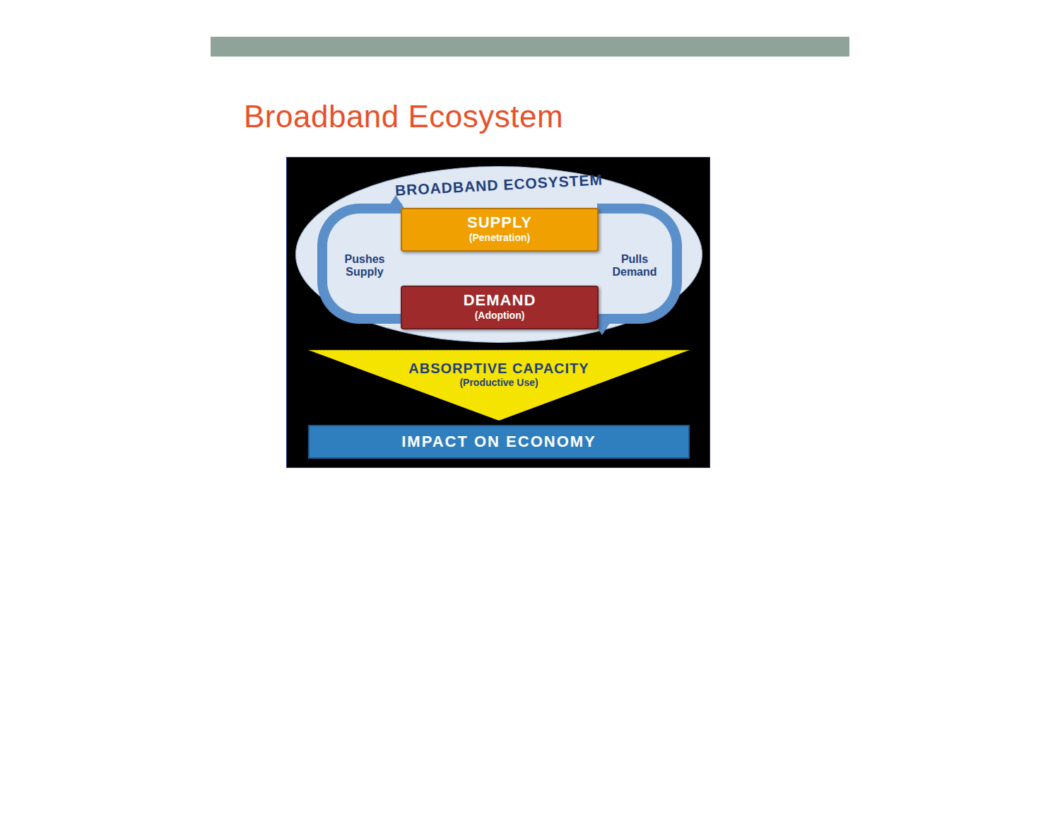Broadband Ecosystem
BROADBAND ECOSYSTEM
SUPPLY (Penetration)
Pushes
Supply
Pulls
Demand
DEMAND (Adoption)
ABSORPTIVE CAPACITY (Productive Use)
IMPACT ON ECONOMY